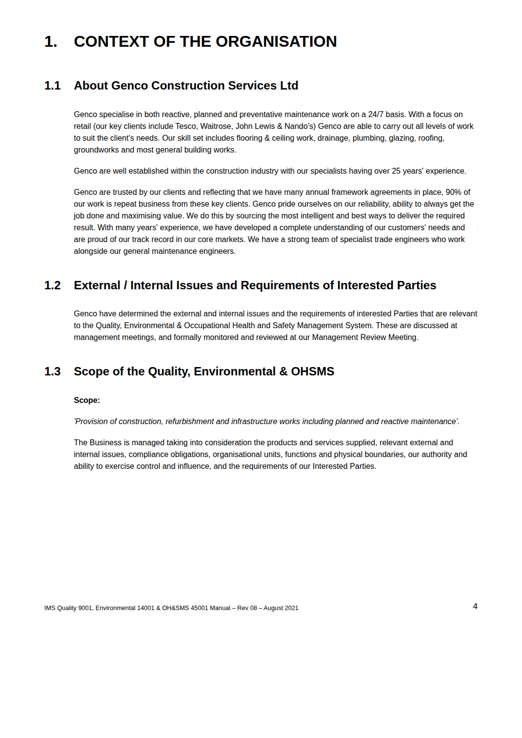1. CONTEXT OF THE ORGANISATION
1.1 About Genco Construction Services Ltd
Genco specialise in both reactive, planned and preventative maintenance work on a 24/7 basis. With a focus on retail (our key clients include Tesco, Waitrose, John Lewis & Nando's) Genco are able to carry out all levels of work to suit the client's needs. Our skill set includes flooring & ceiling work, drainage, plumbing, glazing, roofing, groundworks and most general building works.
Genco are well established within the construction industry with our specialists having over 25 years' experience.
Genco are trusted by our clients and reflecting that we have many annual framework agreements in place, 90% of our work is repeat business from these key clients. Genco pride ourselves on our reliability, ability to always get the job done and maximising value. We do this by sourcing the most intelligent and best ways to deliver the required result. With many years' experience, we have developed a complete understanding of our customers' needs and are proud of our track record in our core markets. We have a strong team of specialist trade engineers who work alongside our general maintenance engineers.
1.2 External / Internal Issues and Requirements of Interested Parties
Genco have determined the external and internal issues and the requirements of interested Parties that are relevant to the Quality, Environmental & Occupational Health and Safety Management System. These are discussed at management meetings, and formally monitored and reviewed at our Management Review Meeting.
1.3 Scope of the Quality, Environmental & OHSMS
Scope:
'Provision of construction, refurbishment and infrastructure works including planned and reactive maintenance'.
The Business is managed taking into consideration the products and services supplied, relevant external and internal issues, compliance obligations, organisational units, functions and physical boundaries, our authority and ability to exercise control and influence, and the requirements of our Interested Parties.
IMS Quality 9001, Environmental 14001 & OH&SMS 45001 Manual – Rev 08 – August 2021 4